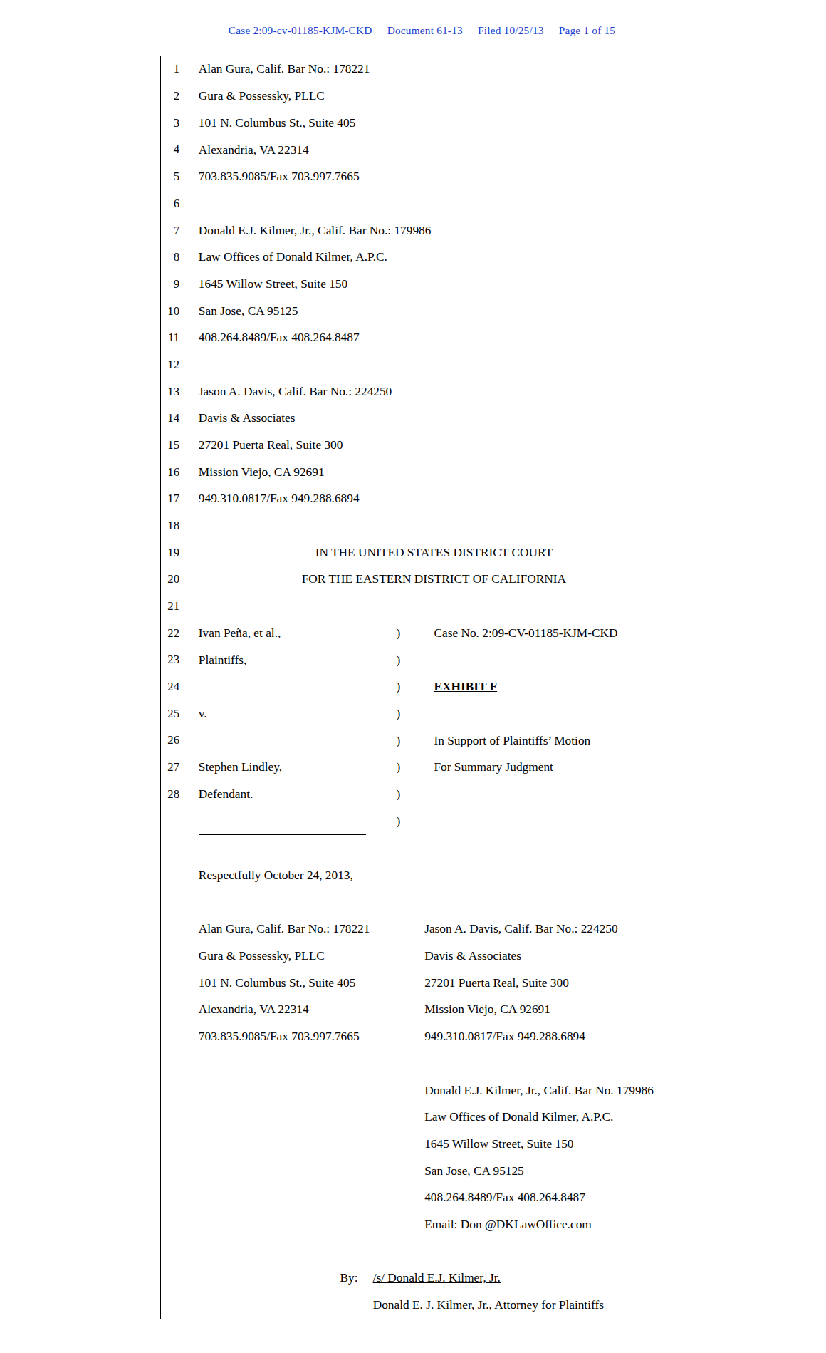Case 2:09-cv-01185-KJM-CKD Document 61-13 Filed 10/25/13 Page 1 of 15
1
2
3
4
5
6
7
8
9
10
11
12
13
14
15
16
17
18
19
20
21
22
23
24
25
26
27
28
Alan Gura, Calif. Bar No.: 178221
Gura & Possessky, PLLC
101 N. Columbus St., Suite 405
Alexandria, VA 22314
703.835.9085/Fax 703.997.7665
Donald E.J. Kilmer, Jr., Calif. Bar No.: 179986
Law Offices of Donald Kilmer, A.P.C.
1645 Willow Street, Suite 150
San Jose, CA 95125
408.264.8489/Fax 408.264.8487
Jason A. Davis, Calif. Bar No.: 224250
Davis & Associates
27201 Puerta Real, Suite 300
Mission Viejo, CA 92691
949.310.0817/Fax 949.288.6894
IN THE UNITED STATES DISTRICT COURT
FOR THE EASTERN DISTRICT OF CALIFORNIA
| Ivan Peña, et al., | ) | Case No. 2:09-CV-01185-KJM-CKD |
| Plaintiffs, | ) | |
| | ) | EXHIBIT F |
| v. | ) | |
| | ) | In Support of Plaintiffs’ Motion |
| Stephen Lindley, | ) | For Summary Judgment |
| Defendant. | ) | |
| | ) | |
Respectfully October 24, 2013,
| Alan Gura, Calif. Bar No.: 178221 | Jason A. Davis, Calif. Bar No.: 224250 |
| Gura & Possessky, PLLC | Davis & Associates |
| 101 N. Columbus St., Suite 405 | 27201 Puerta Real, Suite 300 |
| Alexandria, VA 22314 | Mission Viejo, CA 92691 |
| 703.835.9085/Fax 703.997.7665 | 949.310.0817/Fax 949.288.6894 |
| | Donald E.J. Kilmer, Jr., Calif. Bar No. 179986 |
| | Law Offices of Donald Kilmer, A.P.C. |
| | 1645 Willow Street, Suite 150 |
| | San Jose, CA 95125 |
| | 408.264.8489/Fax 408.264.8487 |
| | Email: Don @DKLawOffice.com |
By:
/s/ Donald E.J. Kilmer, Jr.
Donald E. J. Kilmer, Jr., Attorney for Plaintiffs